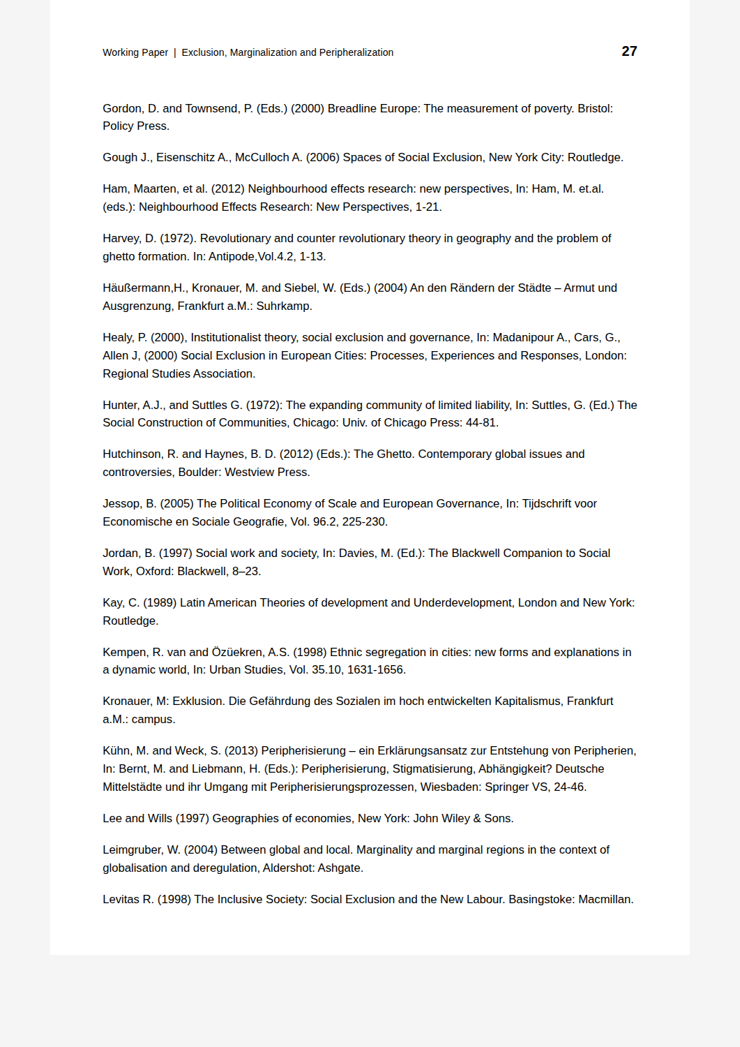Working Paper|Exclusion, Marginalization and Peripheralization
27
Gordon, D. and Townsend, P. (Eds.) (2000) Breadline Europe: The measurement of poverty. Bristol: Policy Press.
Gough J., Eisenschitz A., McCulloch A. (2006) Spaces of Social Exclusion, New York City: Routledge.
Ham, Maarten, et al. (2012) Neighbourhood effects research: new perspectives, In: Ham, M. et.al. (eds.): Neighbourhood Effects Research: New Perspectives, 1-21.
Harvey, D. (1972). Revolutionary and counter revolutionary theory in geography and the problem of ghetto formation. In: Antipode,Vol.4.2, 1-13.
Häußermann,H., Kronauer, M. and Siebel, W. (Eds.) (2004) An den Rändern der Städte – Armut und Ausgrenzung, Frankfurt a.M.: Suhrkamp.
Healy, P. (2000), Institutionalist theory, social exclusion and governance, In: Madanipour A., Cars, G., Allen J, (2000) Social Exclusion in European Cities: Processes, Experiences and Responses, London: Regional Studies Association.
Hunter, A.J., and Suttles G. (1972): The expanding community of limited liability, In: Suttles, G. (Ed.) The Social Construction of Communities, Chicago: Univ. of Chicago Press: 44-81.
Hutchinson, R. and Haynes, B. D. (2012) (Eds.): The Ghetto. Contemporary global issues and controversies, Boulder: Westview Press.
Jessop, B. (2005) The Political Economy of Scale and European Governance, In: Tijdschrift voor Economische en Sociale Geografie, Vol. 96.2, 225-230.
Jordan, B. (1997) Social work and society, In: Davies, M. (Ed.): The Blackwell Companion to Social Work, Oxford: Blackwell, 8–23.
Kay, C. (1989) Latin American Theories of development and Underdevelopment, London and New York: Routledge.
Kempen, R. van and Özüekren, A.S. (1998) Ethnic segregation in cities: new forms and explanations in a dynamic world, In: Urban Studies, Vol. 35.10, 1631-1656.
Kronauer, M: Exklusion. Die Gefährdung des Sozialen im hoch entwickelten Kapitalismus, Frankfurt a.M.: campus.
Kühn, M. and Weck, S. (2013) Peripherisierung – ein Erklärungsansatz zur Entstehung von Peripherien, In: Bernt, M. and Liebmann, H. (Eds.): Peripherisierung, Stigmatisierung, Abhängigkeit? Deutsche Mittelstädte und ihr Umgang mit Peripherisierungsprozessen, Wiesbaden: Springer VS, 24-46.
Lee and Wills (1997) Geographies of economies, New York: John Wiley & Sons.
Leimgruber, W. (2004) Between global and local. Marginality and marginal regions in the context of globalisation and deregulation, Aldershot: Ashgate.
Levitas R. (1998) The Inclusive Society: Social Exclusion and the New Labour. Basingstoke: Macmillan.